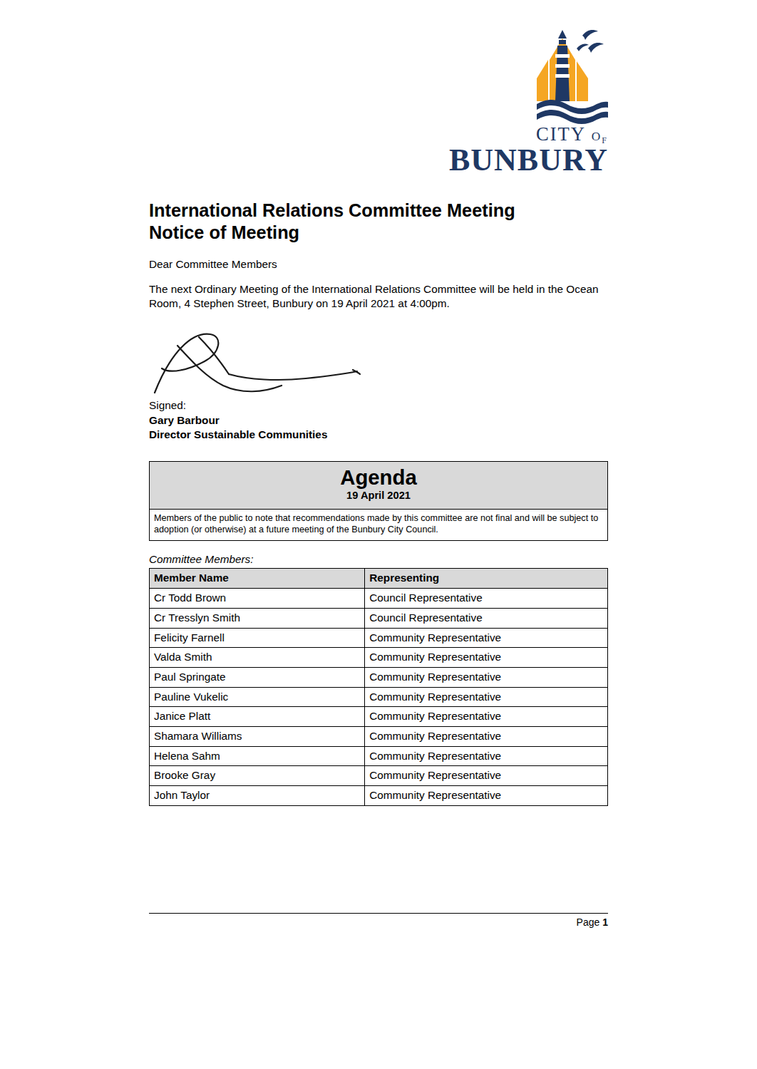CITY OF
BUNBURY
International Relations Committee MeetingNotice of Meeting
Dear Committee Members
The next Ordinary Meeting of the International Relations Committee will be held in the Ocean Room, 4 Stephen Street, Bunbury on 19 April 2021 at 4:00pm.
Signed:
Gary Barbour
Director Sustainable Communities
Agenda
19 April 2021
Members of the public to note that recommendations made by this committee are not final and will be subject to adoption (or otherwise) at a future meeting of the Bunbury City Council.
Committee Members:
| Member Name | Representing |
| --- | --- |
| Cr Todd Brown | Council Representative |
| Cr Tresslyn Smith | Council Representative |
| Felicity Farnell | Community Representative |
| Valda Smith | Community Representative |
| Paul Springate | Community Representative |
| Pauline Vukelic | Community Representative |
| Janice Platt | Community Representative |
| Shamara Williams | Community Representative |
| Helena Sahm | Community Representative |
| Brooke Gray | Community Representative |
| John Taylor | Community Representative |
Page 1